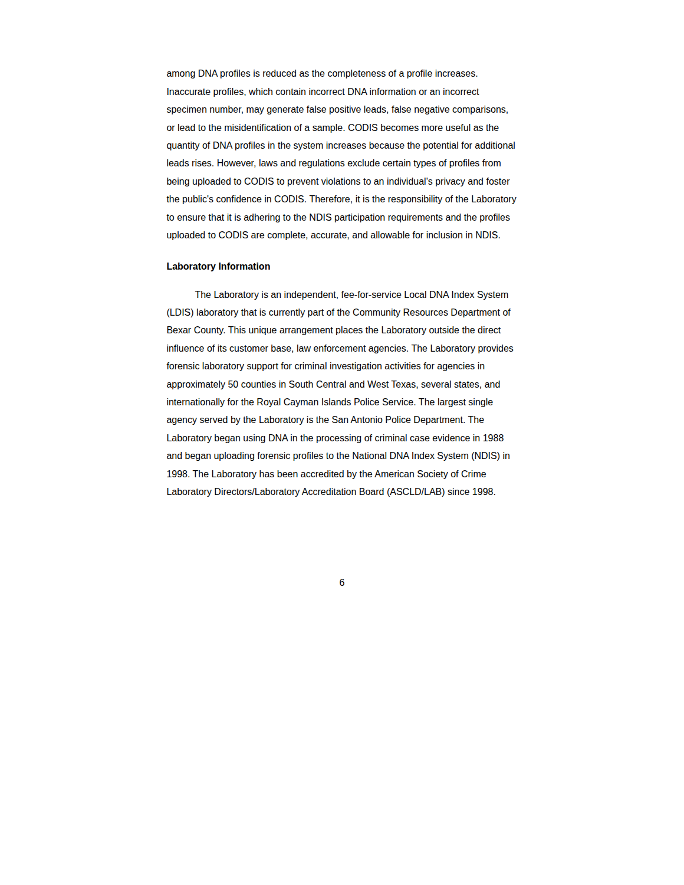among DNA profiles is reduced as the completeness of a profile increases. Inaccurate profiles, which contain incorrect DNA information or an incorrect specimen number, may generate false positive leads, false negative comparisons, or lead to the misidentification of a sample. CODIS becomes more useful as the quantity of DNA profiles in the system increases because the potential for additional leads rises. However, laws and regulations exclude certain types of profiles from being uploaded to CODIS to prevent violations to an individual's privacy and foster the public's confidence in CODIS. Therefore, it is the responsibility of the Laboratory to ensure that it is adhering to the NDIS participation requirements and the profiles uploaded to CODIS are complete, accurate, and allowable for inclusion in NDIS.
Laboratory Information
The Laboratory is an independent, fee-for-service Local DNA Index System (LDIS) laboratory that is currently part of the Community Resources Department of Bexar County. This unique arrangement places the Laboratory outside the direct influence of its customer base, law enforcement agencies. The Laboratory provides forensic laboratory support for criminal investigation activities for agencies in approximately 50 counties in South Central and West Texas, several states, and internationally for the Royal Cayman Islands Police Service. The largest single agency served by the Laboratory is the San Antonio Police Department. The Laboratory began using DNA in the processing of criminal case evidence in 1988 and began uploading forensic profiles to the National DNA Index System (NDIS) in 1998. The Laboratory has been accredited by the American Society of Crime Laboratory Directors/Laboratory Accreditation Board (ASCLD/LAB) since 1998.
6